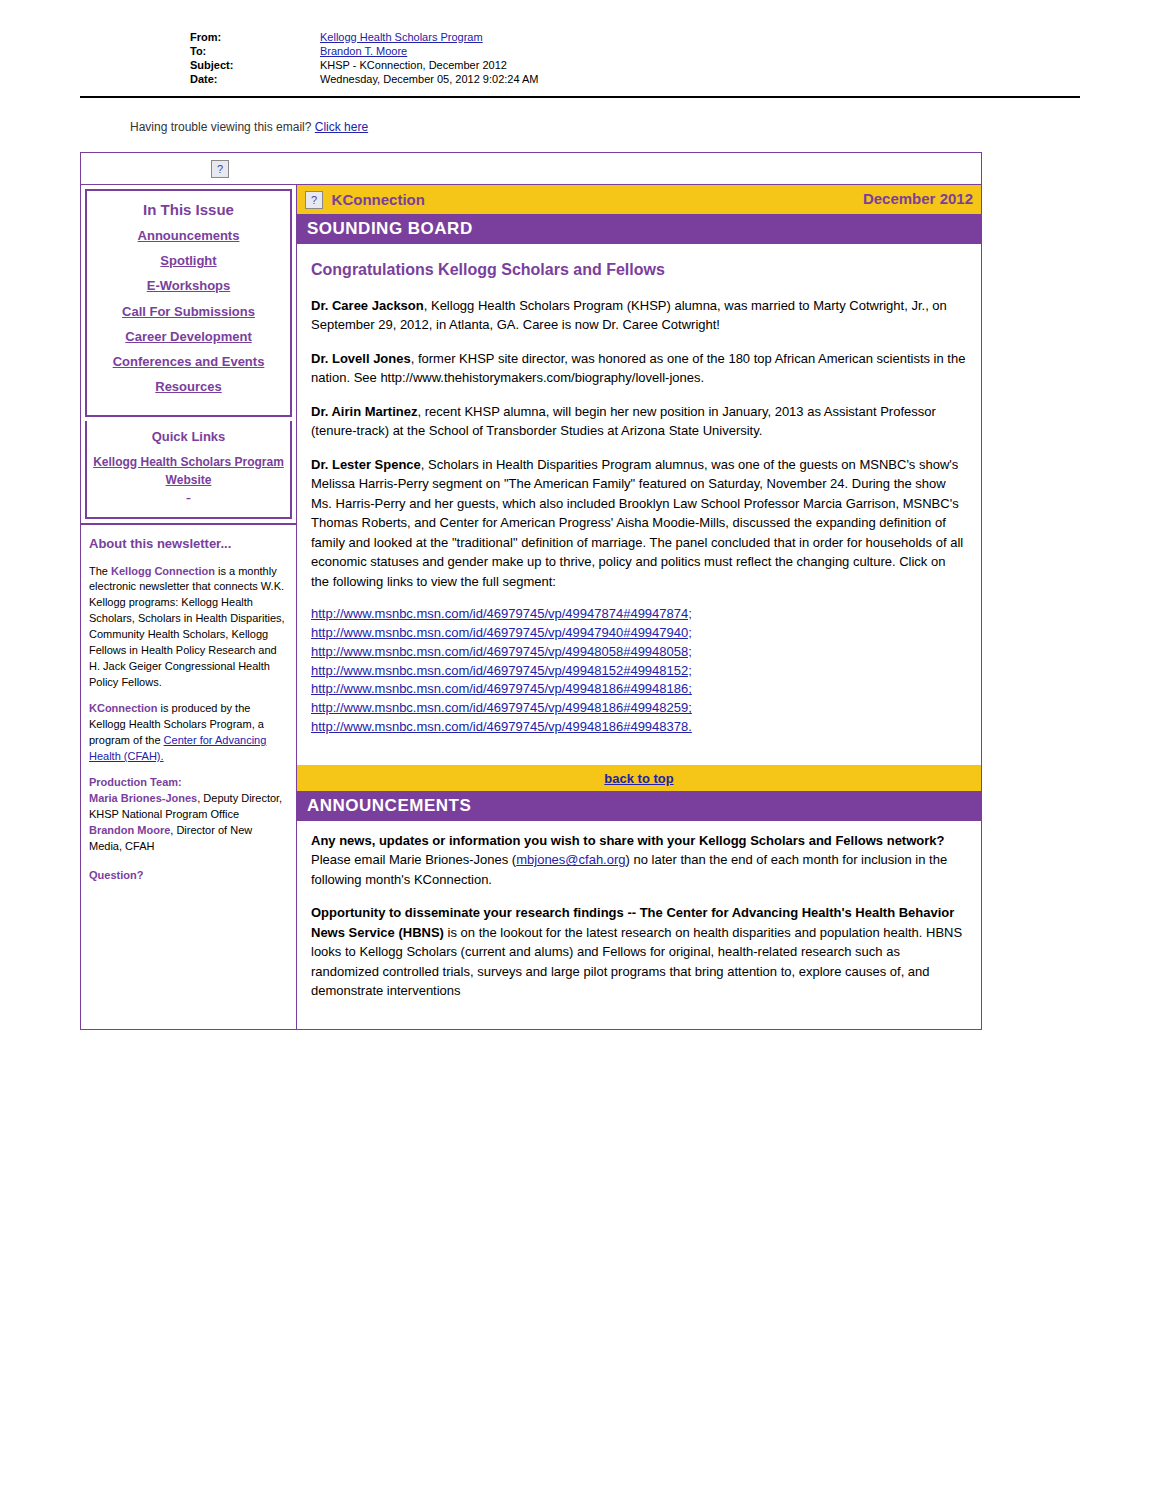| From: | Kellogg Health Scholars Program |
| To: | Brandon T. Moore |
| Subject: | KHSP - KConnection, December 2012 |
| Date: | Wednesday, December 05, 2012 9:02:24 AM |
Having trouble viewing this email? Click here
?
| In This Issue Announcements Spotlight E-Workshops Call For Submissions Career Development Conferences and Events Resources Quick Links Kellogg Health Scholars Program Website - About this newsletter... The Kellogg Connection is a monthly electronic newsletter that connects W.K. Kellogg programs: Kellogg Health Scholars, Scholars in Health Disparities, Community Health Scholars, Kellogg Fellows in Health Policy Research and H. Jack Geiger Congressional Health Policy Fellows. KConnection is produced by the Kellogg Health Scholars Program, a program of the Center for Advancing Health (CFAH). Production Team: Maria Briones-Jones , Deputy Director, KHSP National Program Office Brandon Moore , Director of New Media, CFAH Question? | ? KConnection December 2012 SOUNDING BOARD Congratulations Kellogg Scholars and Fellows Dr. Caree Jackson , Kellogg Health Scholars Program (KHSP) alumna, was married to Marty Cotwright, Jr., on September 29, 2012, in Atlanta, GA. Caree is now Dr. Caree Cotwright! Dr. Lovell Jones , former KHSP site director, was honored as one of the 180 top African American scientists in the nation. See http://www.thehistorymakers.com/biography/lovell-jones. Dr. Airin Martinez , recent KHSP alumna, will begin her new position in January, 2013 as Assistant Professor (tenure-track) at the School of Transborder Studies at Arizona State University. Dr. Lester Spence , Scholars in Health Disparities Program alumnus, was one of the guests on MSNBC's show's Melissa Harris-Perry segment on "The American Family" featured on Saturday, November 24. During the show Ms. Harris-Perry and her guests, which also included Brooklyn Law School Professor Marcia Garrison, MSNBC's Thomas Roberts, and Center for American Progress' Aisha Moodie-Mills, discussed the expanding definition of family and looked at the "traditional" definition of marriage. The panel concluded that in order for households of all economic statuses and gender make up to thrive, policy and politics must reflect the changing culture. Click on the following links to view the full segment: http://www.msnbc.msn.com/id/46979745/vp/49947874#49947874; http://www.msnbc.msn.com/id/46979745/vp/49947940#49947940; http://www.msnbc.msn.com/id/46979745/vp/49948058#49948058; http://www.msnbc.msn.com/id/46979745/vp/49948152#49948152; http://www.msnbc.msn.com/id/46979745/vp/49948186#49948186; http://www.msnbc.msn.com/id/46979745/vp/49948186#49948259; http://www.msnbc.msn.com/id/46979745/vp/49948186#49948378. back to top ANNOUNCEMENTS Any news, updates or information you wish to share with your Kellogg Scholars and Fellows network? Please email Marie Briones-Jones ( mbjones@cfah.org ) no later than the end of each month for inclusion in the following month's KConnection. Opportunity to disseminate your research findings -- The Center for Advancing Health's Health Behavior News Service (HBNS) is on the lookout for the latest research on health disparities and population health. HBNS looks to Kellogg Scholars (current and alums) and Fellows for original, health-related research such as randomized controlled trials, surveys and large pilot programs that bring attention to, explore causes of, and demonstrate interventions |